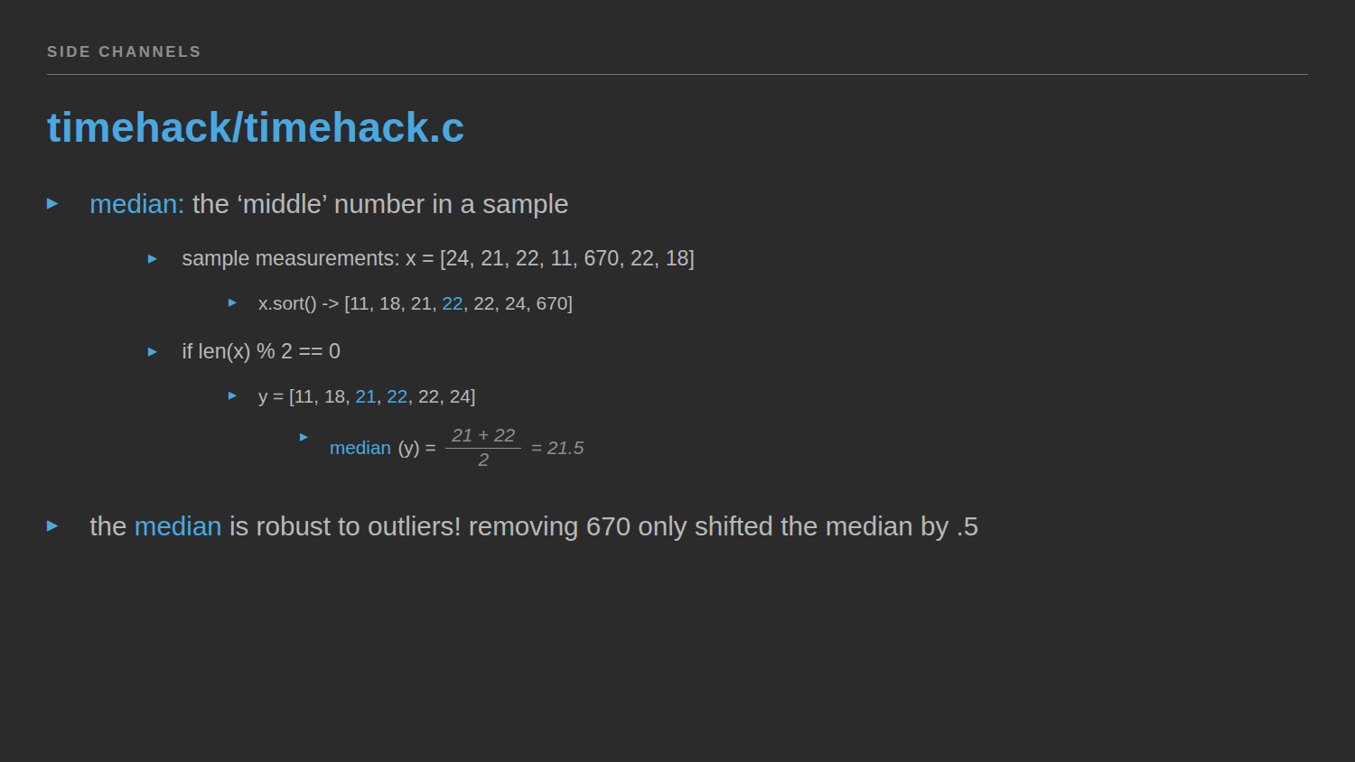Side Channels
timehack/timehack.c
median: the ‘middle’ number in a sample
sample measurements: x = [24, 21, 22, 11, 670, 22, 18]
x.sort() -> [11, 18, 21, 22, 22, 24, 670]
if len(x) % 2 == 0
y = [11, 18, 21, 22, 22, 24]
median(y) = 21 + 22 2 = 21.5
the median is robust to outliers! removing 670 only shifted the median by .5